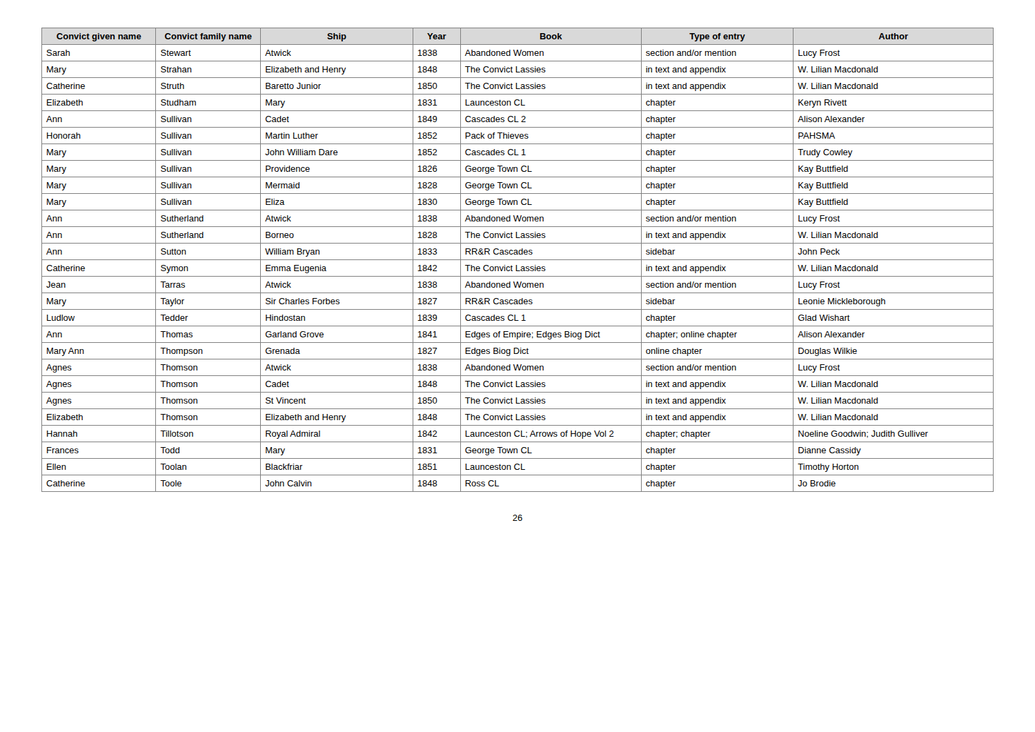26
| Convict given name | Convict family name | Ship | Year | Book | Type of entry | Author |
| --- | --- | --- | --- | --- | --- | --- |
| Sarah | Stewart | Atwick | 1838 | Abandoned Women | section and/or mention | Lucy Frost |
| Mary | Strahan | Elizabeth and Henry | 1848 | The Convict Lassies | in text and appendix | W. Lilian Macdonald |
| Catherine | Struth | Baretto Junior | 1850 | The Convict Lassies | in text and appendix | W. Lilian Macdonald |
| Elizabeth | Studham | Mary | 1831 | Launceston CL | chapter | Keryn Rivett |
| Ann | Sullivan | Cadet | 1849 | Cascades CL 2 | chapter | Alison Alexander |
| Honorah | Sullivan | Martin Luther | 1852 | Pack of Thieves | chapter | PAHSMA |
| Mary | Sullivan | John William Dare | 1852 | Cascades CL 1 | chapter | Trudy Cowley |
| Mary | Sullivan | Providence | 1826 | George Town CL | chapter | Kay Buttfield |
| Mary | Sullivan | Mermaid | 1828 | George Town CL | chapter | Kay Buttfield |
| Mary | Sullivan | Eliza | 1830 | George Town CL | chapter | Kay Buttfield |
| Ann | Sutherland | Atwick | 1838 | Abandoned Women | section and/or mention | Lucy Frost |
| Ann | Sutherland | Borneo | 1828 | The Convict Lassies | in text and appendix | W. Lilian Macdonald |
| Ann | Sutton | William Bryan | 1833 | RR&R Cascades | sidebar | John Peck |
| Catherine | Symon | Emma Eugenia | 1842 | The Convict Lassies | in text and appendix | W. Lilian Macdonald |
| Jean | Tarras | Atwick | 1838 | Abandoned Women | section and/or mention | Lucy Frost |
| Mary | Taylor | Sir Charles Forbes | 1827 | RR&R Cascades | sidebar | Leonie Mickleborough |
| Ludlow | Tedder | Hindostan | 1839 | Cascades CL 1 | chapter | Glad Wishart |
| Ann | Thomas | Garland Grove | 1841 | Edges of Empire; Edges Biog Dict | chapter; online chapter | Alison Alexander |
| Mary Ann | Thompson | Grenada | 1827 | Edges Biog Dict | online chapter | Douglas Wilkie |
| Agnes | Thomson | Atwick | 1838 | Abandoned Women | section and/or mention | Lucy Frost |
| Agnes | Thomson | Cadet | 1848 | The Convict Lassies | in text and appendix | W. Lilian Macdonald |
| Agnes | Thomson | St Vincent | 1850 | The Convict Lassies | in text and appendix | W. Lilian Macdonald |
| Elizabeth | Thomson | Elizabeth and Henry | 1848 | The Convict Lassies | in text and appendix | W. Lilian Macdonald |
| Hannah | Tillotson | Royal Admiral | 1842 | Launceston CL; Arrows of Hope Vol 2 | chapter; chapter | Noeline Goodwin; Judith Gulliver |
| Frances | Todd | Mary | 1831 | George Town CL | chapter | Dianne Cassidy |
| Ellen | Toolan | Blackfriar | 1851 | Launceston CL | chapter | Timothy Horton |
| Catherine | Toole | John Calvin | 1848 | Ross CL | chapter | Jo Brodie |